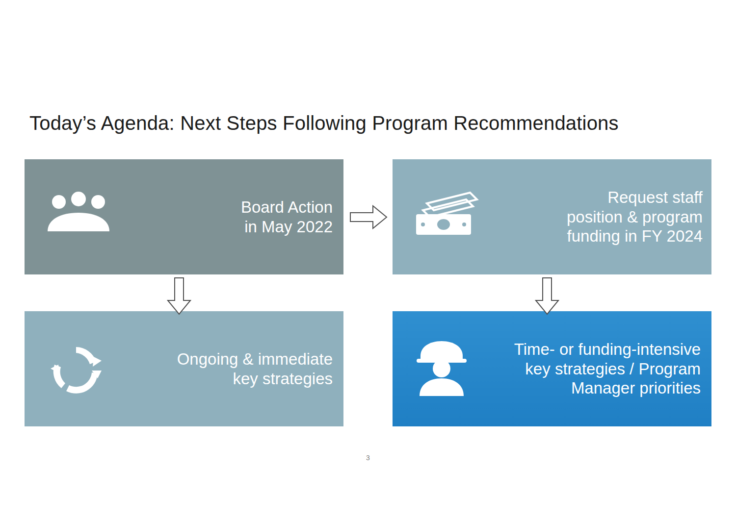Today’s Agenda: Next Steps Following Program Recommendations
Board Action
in May 2022
Request staff
position & program
funding in FY 2024
Ongoing & immediate
key strategies
Time- or funding-intensive
key strategies / Program
Manager priorities
3